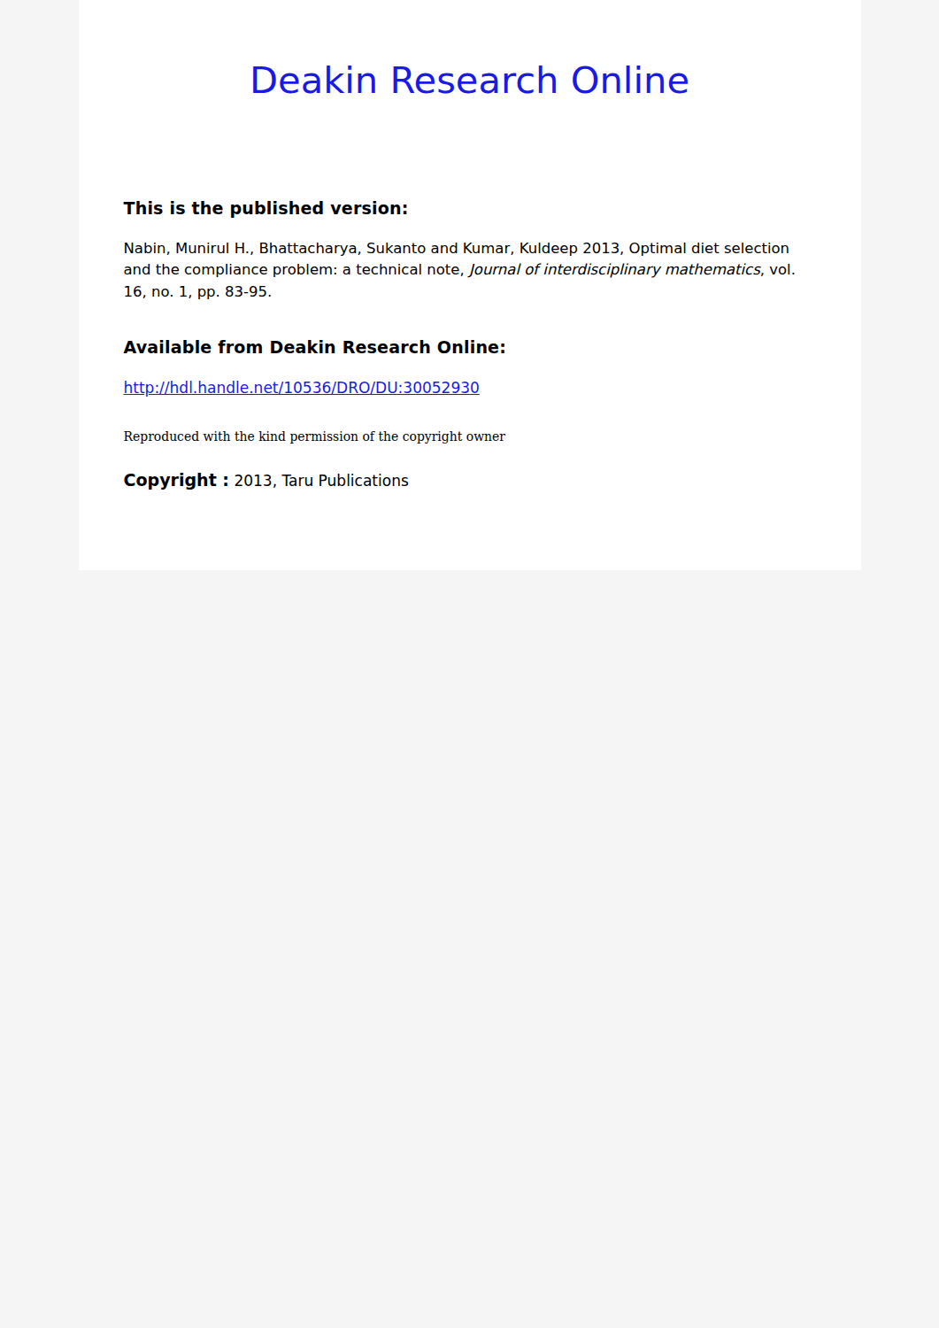Deakin Research Online
This is the published version:
Nabin, Munirul H., Bhattacharya, Sukanto and Kumar, Kuldeep 2013, Optimal diet selection and the compliance problem: a technical note, Journal of interdisciplinary mathematics, vol. 16, no. 1, pp. 83-95.
Available from Deakin Research Online:
http://hdl.handle.net/10536/DRO/DU:30052930
Reproduced with the kind permission of the copyright owner
Copyright : 2013, Taru Publications